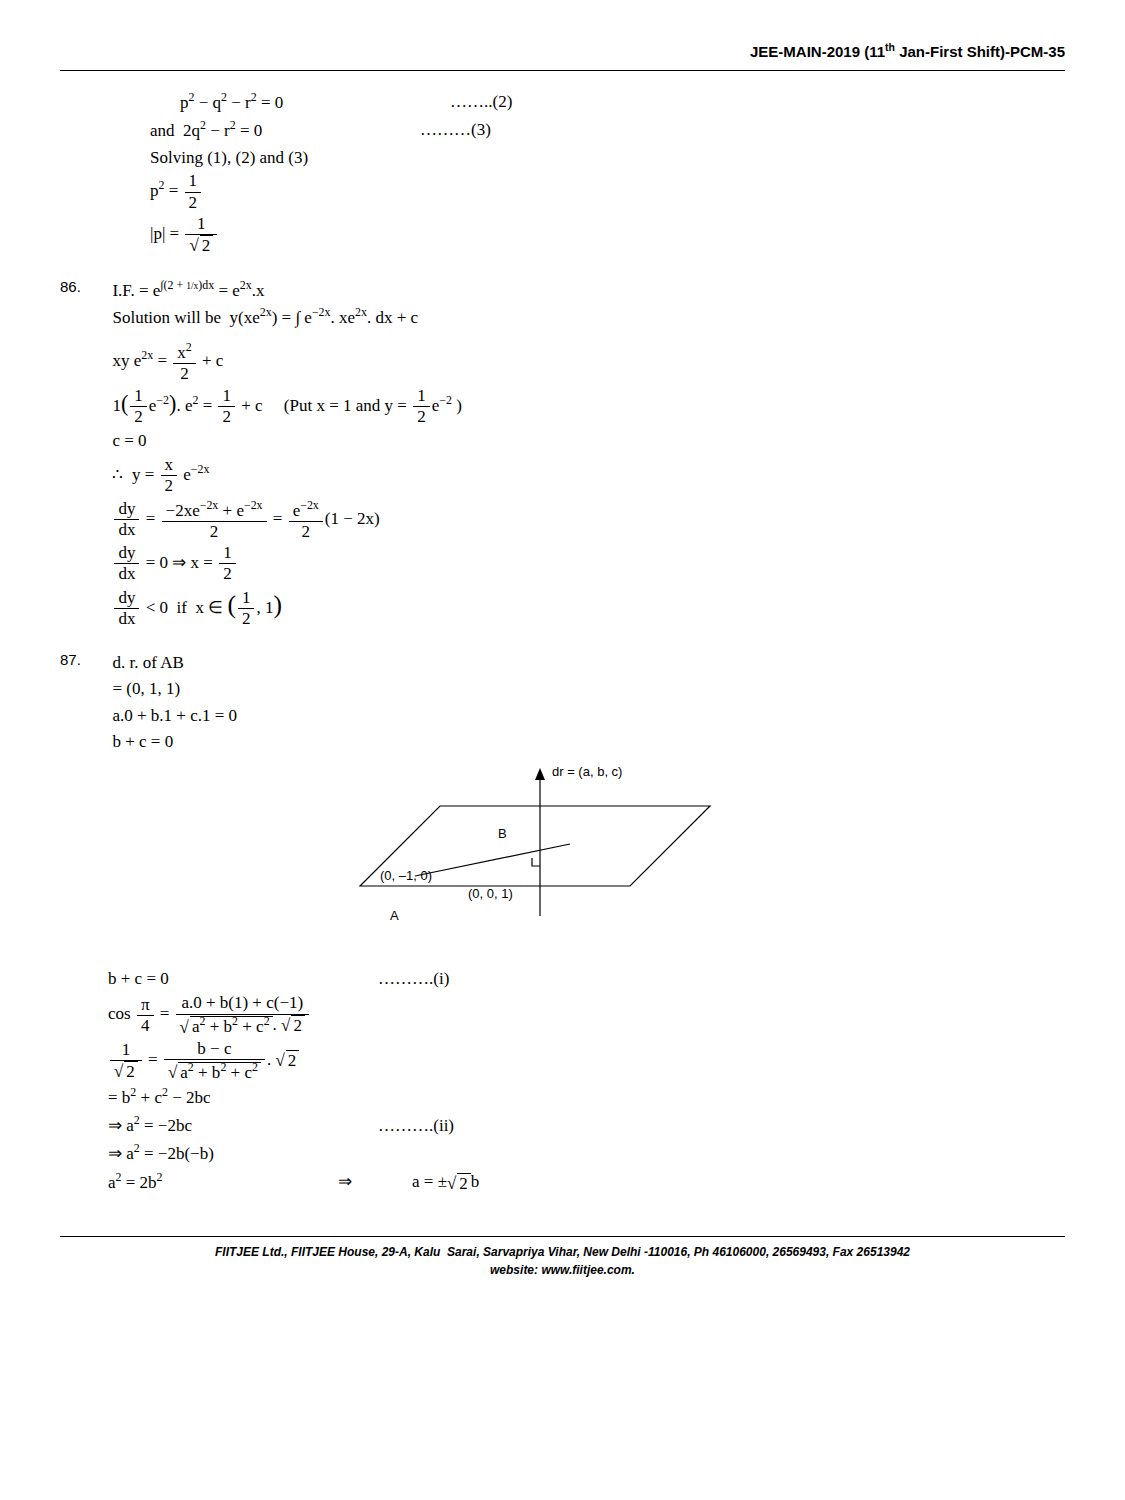JEE-MAIN-2019 (11th Jan-First Shift)-PCM-35
p2 − q2 − r2 = 0 ……..(2)
and 2q2 − r2 = 0 ………(3)
Solving (1), (2) and (3)
p2 = 12
|p| = 1√2
86.
I.F. = e∫(2 + 1/x)dx = e2x.x
Solution will be y(xe2x) = ∫ e−2x. xe2x. dx + c
xy e2x = x22 + c
1(12e−2). e2 = 12 + c (Put x = 1 and y = 12e−2 )
c = 0
∴ y = x 2 e−2x
dy dx = −2xe−2x + e−2x 2 = e−2x 2(1 − 2x)
dy dx = 0 ⇒ x = 12
dy dx < 0 if x ∈ (12, 1)
87.
d. r. of AB
= (0, 1, 1)
a.0 + b.1 + c.1 = 0
b + c = 0
dr = (a, b, c) B (0, –1, 0) (0, 0, 1) A
b + c = 0 ……….(i)
cos π 4 = a.0 + b(1) + c(−1)√a2 + b2 + c2. √2
1√2 = b − c√a2 + b2 + c2. √2
= b2 + c2 − 2bc
⇒ a2 = −2bc ……….(ii)
⇒ a2 = −2b(−b)
a2 = 2b2 ⇒ a = ±√2b
FIITJEE Ltd., FIITJEE House, 29-A, Kalu Sarai, Sarvapriya Vihar, New Delhi -110016, Ph 46106000, 26569493, Fax 26513942
website: www.fiitjee.com.